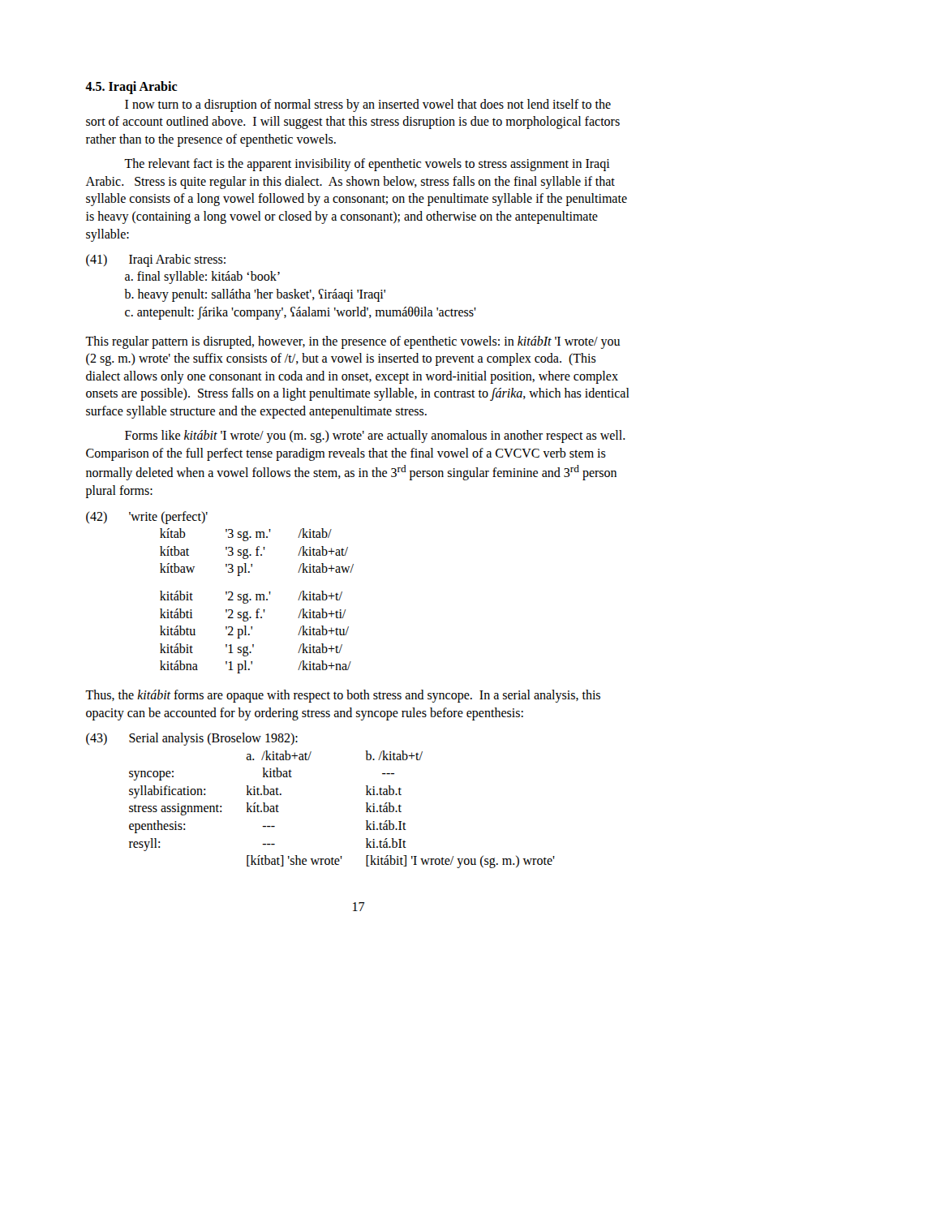4.5. Iraqi Arabic
I now turn to a disruption of normal stress by an inserted vowel that does not lend itself to the sort of account outlined above. I will suggest that this stress disruption is due to morphological factors rather than to the presence of epenthetic vowels.
The relevant fact is the apparent invisibility of epenthetic vowels to stress assignment in Iraqi Arabic. Stress is quite regular in this dialect. As shown below, stress falls on the final syllable if that syllable consists of a long vowel followed by a consonant; on the penultimate syllable if the penultimate is heavy (containing a long vowel or closed by a consonant); and otherwise on the antepenultimate syllable:
(41) Iraqi Arabic stress: a. final syllable: kitáab ‘book’ b. heavy penult: sallátha 'her basket', ʕiráaqi 'Iraqi' c. antepenult: ʃárika 'company', ʕáalami 'world', mumáθθila 'actress'
This regular pattern is disrupted, however, in the presence of epenthetic vowels: in kitábIt 'I wrote/ you (2 sg. m.) wrote' the suffix consists of /t/, but a vowel is inserted to prevent a complex coda. (This dialect allows only one consonant in coda and in onset, except in word-initial position, where complex onsets are possible). Stress falls on a light penultimate syllable, in contrast to ʃárika, which has identical surface syllable structure and the expected antepenultimate stress.
Forms like kitábit 'I wrote/ you (m. sg.) wrote' are actually anomalous in another respect as well. Comparison of the full perfect tense paradigm reveals that the final vowel of a CVCVC verb stem is normally deleted when a vowel follows the stem, as in the 3rd person singular feminine and 3rd person plural forms:
(42)'write (perfect)'
| kítab | '3 sg. m.' | /kitab/ |
| kítbat | '3 sg. f.' | /kitab+at/ |
| kítbaw | '3 pl.' | /kitab+aw/ |
| kitábit | '2 sg. m.' | /kitab+t/ |
| kitábti | '2 sg. f.' | /kitab+ti/ |
| kitábtu | '2 pl.' | /kitab+tu/ |
| kitábit | '1 sg.' | /kitab+t/ |
| kitábna | '1 pl.' | /kitab+na/ |
Thus, the kitábit forms are opaque with respect to both stress and syncope. In a serial analysis, this opacity can be accounted for by ordering stress and syncope rules before epenthesis:
(43) Serial analysis (Broselow 1982):
| | a. /kitab+at/ | b. /kitab+t/ |
| syncope: | kitbat | --- |
| syllabification: | kit.bat. | ki.tab.t |
| stress assignment: | kít.bat | ki.táb.t |
| epenthesis: | --- | ki.táb.It |
| resyll: | --- | ki.tá.bIt |
| | [kítbat] 'she wrote' | [kitábit] 'I wrote/ you (sg. m.) wrote' |
17